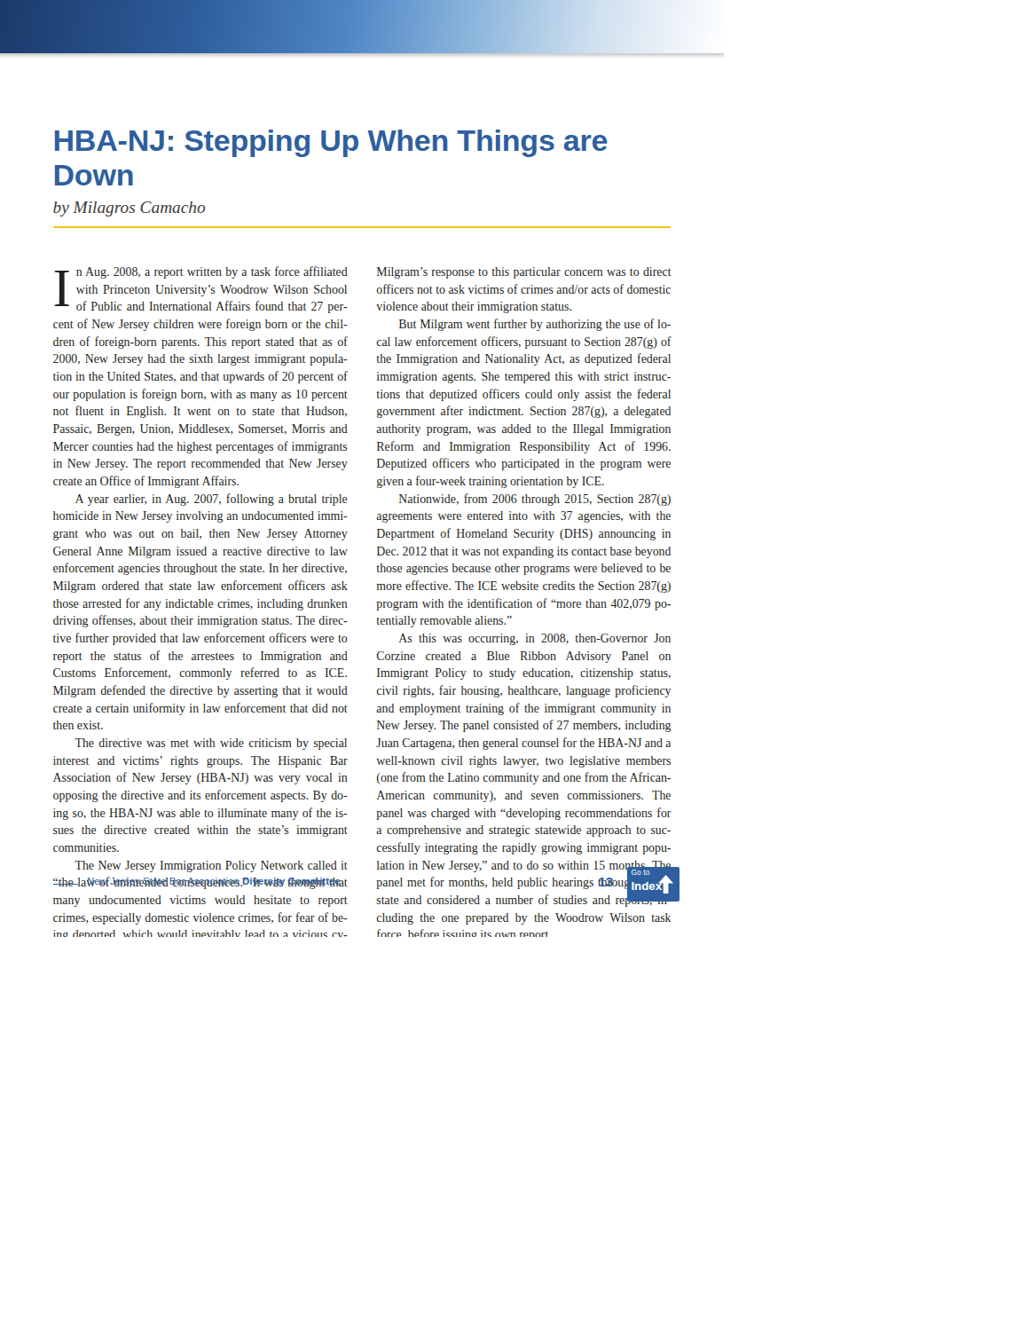HBA-NJ: Stepping Up When Things are Down
by Milagros Camacho
In Aug. 2008, a report written by a task force affiliated with Princeton University’s Woodrow Wilson School of Public and International Affairs found that 27 percent of New Jersey children were foreign born or the children of foreign-born parents. This report stated that as of 2000, New Jersey had the sixth largest immigrant population in the United States, and that upwards of 20 percent of our population is foreign born, with as many as 10 percent not fluent in English. It went on to state that Hudson, Passaic, Bergen, Union, Middlesex, Somerset, Morris and Mercer counties had the highest percentages of immigrants in New Jersey. The report recommended that New Jersey create an Office of Immigrant Affairs.
A year earlier, in Aug. 2007, following a brutal triple homicide in New Jersey involving an undocumented immigrant who was out on bail, then New Jersey Attorney General Anne Milgram issued a reactive directive to law enforcement agencies throughout the state. In her directive, Milgram ordered that state law enforcement officers ask those arrested for any indictable crimes, including drunken driving offenses, about their immigration status. The directive further provided that law enforcement officers were to report the status of the arrestees to Immigration and Customs Enforcement, commonly referred to as ICE. Milgram defended the directive by asserting that it would create a certain uniformity in law enforcement that did not then exist.
The directive was met with wide criticism by special interest and victims’ rights groups. The Hispanic Bar Association of New Jersey (HBA-NJ) was very vocal in opposing the directive and its enforcement aspects. By doing so, the HBA-NJ was able to illuminate many of the issues the directive created within the state’s immigrant communities.
The New Jersey Immigration Policy Network called it “the law of unintended consequences.” It was thought that many undocumented victims would hesitate to report crimes, especially domestic violence crimes, for fear of being deported, which would inevitably lead to a vicious cycle of re-victimization of either themselves or others. Milgram’s response to this particular concern was to direct officers not to ask victims of crimes and/or acts of domestic violence about their immigration status.
But Milgram went further by authorizing the use of local law enforcement officers, pursuant to Section 287(g) of the Immigration and Nationality Act, as deputized federal immigration agents. She tempered this with strict instructions that deputized officers could only assist the federal government after indictment. Section 287(g), a delegated authority program, was added to the Illegal Immigration Reform and Immigration Responsibility Act of 1996. Deputized officers who participated in the program were given a four-week training orientation by ICE.
Nationwide, from 2006 through 2015, Section 287(g) agreements were entered into with 37 agencies, with the Department of Homeland Security (DHS) announcing in Dec. 2012 that it was not expanding its contact base beyond those agencies because other programs were believed to be more effective. The ICE website credits the Section 287(g) program with the identification of “more than 402,079 potentially removable aliens.”
As this was occurring, in 2008, then-Governor Jon Corzine created a Blue Ribbon Advisory Panel on Immigrant Policy to study education, citizenship status, civil rights, fair housing, healthcare, language proficiency and employment training of the immigrant community in New Jersey. The panel consisted of 27 members, including Juan Cartagena, then general counsel for the HBA-NJ and a well-known civil rights lawyer, two legislative members (one from the Latino community and one from the African-American community), and seven commissioners. The panel was charged with “developing recommendations for a comprehensive and strategic statewide approach to successfully integrating the rapidly growing immigrant population in New Jersey,” and to do so within 15 months. The panel met for months, held public hearings throughout the state and considered a number of studies and reports, including the one prepared by the Woodrow Wilson task force, before issuing its own report.
The HBA-NJ president testified and provided a state-
New Jersey State Bar Association Diversity Committee
13
Go to
Index